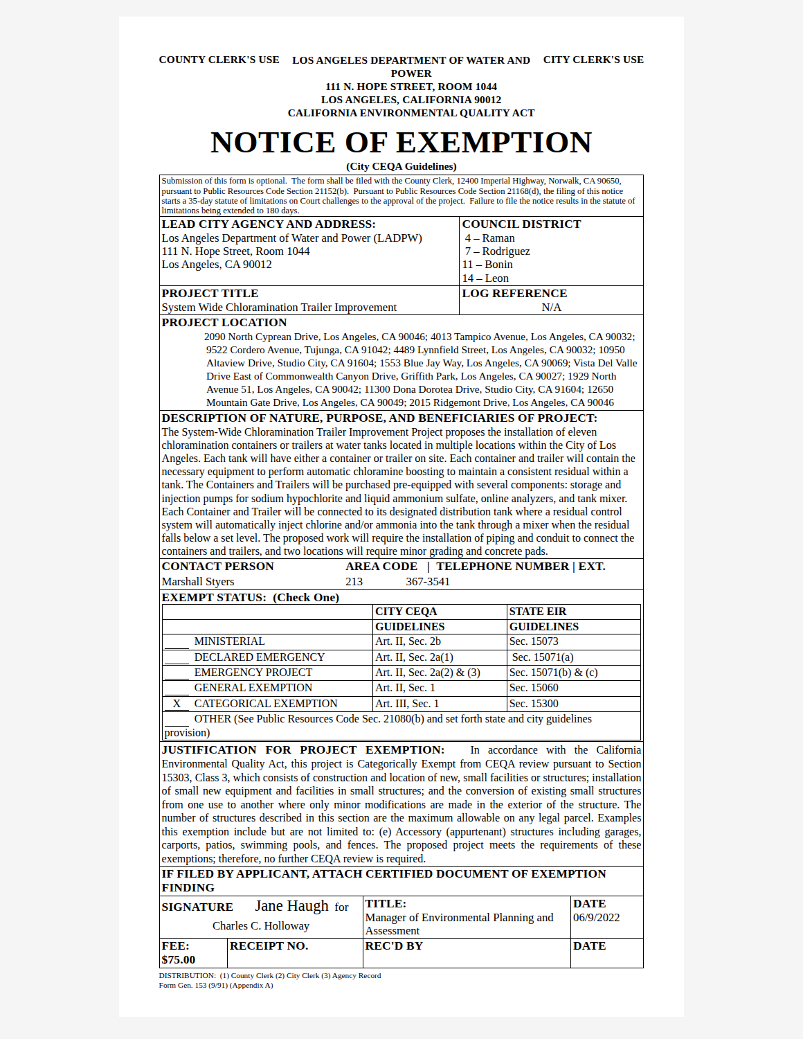COUNTY CLERK'S USE
LOS ANGELES DEPARTMENT OF WATER AND POWER
111 N. HOPE STREET, ROOM 1044
LOS ANGELES, CALIFORNIA 90012
CALIFORNIA ENVIRONMENTAL QUALITY ACT
CITY CLERK'S USE
NOTICE OF EXEMPTION
(City CEQA Guidelines)
| Submission of this form is optional. The form shall be filed with the County Clerk, 12400 Imperial Highway, Norwalk, CA 90650, pursuant to Public Resources Code Section 21152(b). Pursuant to Public Resources Code Section 21168(d), the filing of this notice starts a 35-day statute of limitations on Court challenges to the approval of the project. Failure to file the notice results in the statute of limitations being extended to 180 days. |
| LEAD CITY AGENCY AND ADDRESS: Los Angeles Department of Water and Power (LADPW) 111 N. Hope Street, Room 1044 Los Angeles, CA 90012 | COUNCIL DISTRICT 4 – Raman 7 – Rodriguez 11 – Bonin 14 – Leon |
| PROJECT TITLE System Wide Chloramination Trailer Improvement | LOG REFERENCE N/A |
| PROJECT LOCATION 2090 North Cyprean Drive, Los Angeles, CA 90046; 4013 Tampico Avenue, Los Angeles, CA 90032; 9522 Cordero Avenue, Tujunga, CA 91042; 4489 Lynnfield Street, Los Angeles, CA 90032; 10950 Altaview Drive, Studio City, CA 91604; 1553 Blue Jay Way, Los Angeles, CA 90069; Vista Del Valle Drive East of Commonwealth Canyon Drive, Griffith Park, Los Angeles, CA 90027; 1929 North Avenue 51, Los Angeles, CA 90042; 11300 Dona Dorotea Drive, Studio City, CA 91604; 12650 Mountain Gate Drive, Los Angeles, CA 90049; 2015 Ridgemont Drive, Los Angeles, CA 90046 |
| DESCRIPTION OF NATURE, PURPOSE, AND BENEFICIARIES OF PROJECT: The System-Wide Chloramination Trailer Improvement Project proposes the installation of eleven chloramination containers or trailers at water tanks located in multiple locations within the City of Los Angeles. Each tank will have either a container or trailer on site. Each container and trailer will contain the necessary equipment to perform automatic chloramine boosting to maintain a consistent residual within a tank. The Containers and Trailers will be purchased pre-equipped with several components: storage and injection pumps for sodium hypochlorite and liquid ammonium sulfate, online analyzers, and tank mixer. Each Container and Trailer will be connected to its designated distribution tank where a residual control system will automatically inject chlorine and/or ammonia into the tank through a mixer when the residual falls below a set level. The proposed work will require the installation of piping and conduit to connect the containers and trailers, and two locations will require minor grading and concrete pads. |
| / CONTACT PERSON / AREA CODE / TELEPHONE NUMBER / EXT. / / Marshall Styers / 213 367-3541 / |
| EXEMPT STATUS: (Check One) / / CITY CEQA / STATE EIR / / / GUIDELINES / GUIDELINES / / MINISTERIAL / Art. II, Sec. 2b / Sec. 15073 / / DECLARED EMERGENCY / Art. II, Sec. 2a(1) / Sec. 15071(a) / / EMERGENCY PROJECT / Art. II, Sec. 2a(2) & (3) / Sec. 15071(b) & (c) / / GENERAL EXEMPTION / Art. II, Sec. 1 / Sec. 15060 / / X CATEGORICAL EXEMPTION / Art. III, Sec. 1 / Sec. 15300 / / OTHER (See Public Resources Code Sec. 21080(b) and set forth state and city guidelines provision) / |
| JUSTIFICATION FOR PROJECT EXEMPTION: In accordance with the California Environmental Quality Act, this project is Categorically Exempt from CEQA review pursuant to Section 15303, Class 3, which consists of construction and location of new, small facilities or structures; installation of small new equipment and facilities in small structures; and the conversion of existing small structures from one use to another where only minor modifications are made in the exterior of the structure. The number of structures described in this section are the maximum allowable on any legal parcel. Examples this exemption include but are not limited to: (e) Accessory (appurtenant) structures including garages, carports, patios, swimming pools, and fences. The proposed project meets the requirements of these exemptions; therefore, no further CEQA review is required. |
| IF FILED BY APPLICANT, ATTACH CERTIFIED DOCUMENT OF EXEMPTION FINDING |
| / SIGNATURE Jane Haugh for Charles C. Holloway / TITLE: Manager of Environmental Planning and Assessment / DATE 06/9/2022 / |
| / FEE: $75.00 / RECEIPT NO. / REC'D BY / DATE / |
DISTRIBUTION: (1) County Clerk (2) City Clerk (3) Agency Record
Form Gen. 153 (9/91) (Appendix A)